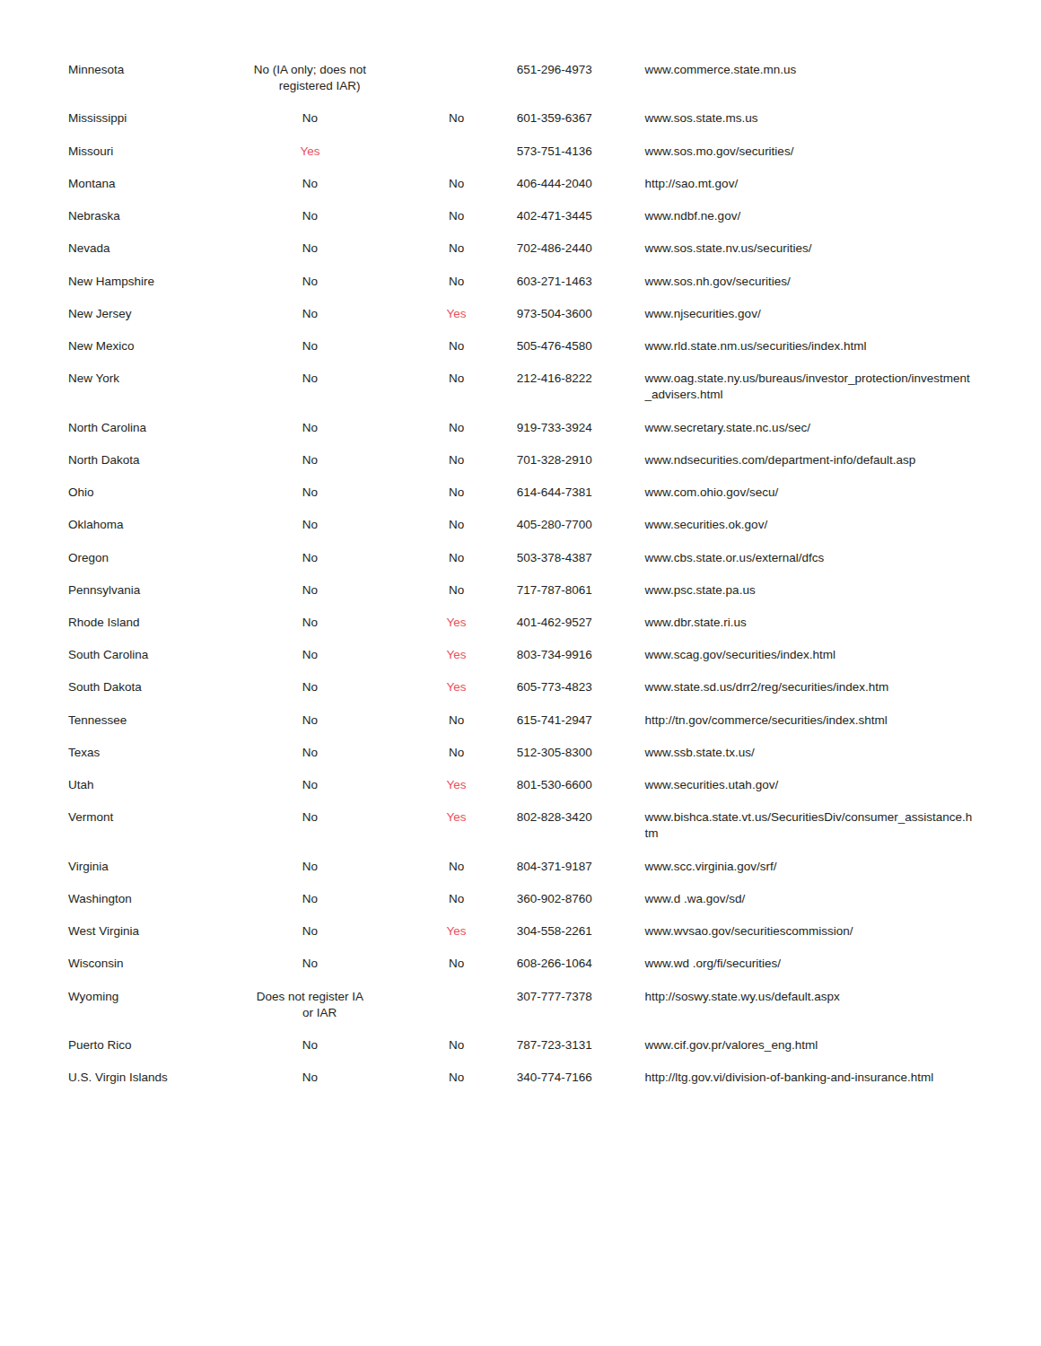| Minnesota | No (IA only; does not registered IAR) | | 651-296-4973 | www.commerce.state.mn.us |
| Mississippi | No | No | 601-359-6367 | www.sos.state.ms.us |
| Missouri | Yes | | 573-751-4136 | www.sos.mo.gov/securities/ |
| Montana | No | No | 406-444-2040 | http://sao.mt.gov/ |
| Nebraska | No | No | 402-471-3445 | www.ndbf.ne.gov/ |
| Nevada | No | No | 702-486-2440 | www.sos.state.nv.us/securities/ |
| New Hampshire | No | No | 603-271-1463 | www.sos.nh.gov/securities/ |
| New Jersey | No | Yes | 973-504-3600 | www.njsecurities.gov/ |
| New Mexico | No | No | 505-476-4580 | www.rld.state.nm.us/securities/index.html |
| New York | No | No | 212-416-8222 | www.oag.state.ny.us/bureaus/investor_protection/investment_advisers.html |
| North Carolina | No | No | 919-733-3924 | www.secretary.state.nc.us/sec/ |
| North Dakota | No | No | 701-328-2910 | www.ndsecurities.com/department-info/default.asp |
| Ohio | No | No | 614-644-7381 | www.com.ohio.gov/secu/ |
| Oklahoma | No | No | 405-280-7700 | www.securities.ok.gov/ |
| Oregon | No | No | 503-378-4387 | www.cbs.state.or.us/external/dfcs |
| Pennsylvania | No | No | 717-787-8061 | www.psc.state.pa.us |
| Rhode Island | No | Yes | 401-462-9527 | www.dbr.state.ri.us |
| South Carolina | No | Yes | 803-734-9916 | www.scag.gov/securities/index.html |
| South Dakota | No | Yes | 605-773-4823 | www.state.sd.us/drr2/reg/securities/index.htm |
| Tennessee | No | No | 615-741-2947 | http://tn.gov/commerce/securities/index.shtml |
| Texas | No | No | 512-305-8300 | www.ssb.state.tx.us/ |
| Utah | No | Yes | 801-530-6600 | www.securities.utah.gov/ |
| Vermont | No | Yes | 802-828-3420 | www.bishca.state.vt.us/SecuritiesDiv/consumer_assistance.htm |
| Virginia | No | No | 804-371-9187 | www.scc.virginia.gov/srf/ |
| Washington | No | No | 360-902-8760 | www.d .wa.gov/sd/ |
| West Virginia | No | Yes | 304-558-2261 | www.wvsao.gov/securitiescommission/ |
| Wisconsin | No | No | 608-266-1064 | www.wd .org/fi/securities/ |
| Wyoming | Does not register IA or IAR | | 307-777-7378 | http://soswy.state.wy.us/default.aspx |
| Puerto Rico | No | No | 787-723-3131 | www.cif.gov.pr/valores_eng.html |
| U.S. Virgin Islands | No | No | 340-774-7166 | http://ltg.gov.vi/division-of-banking-and-insurance.html |